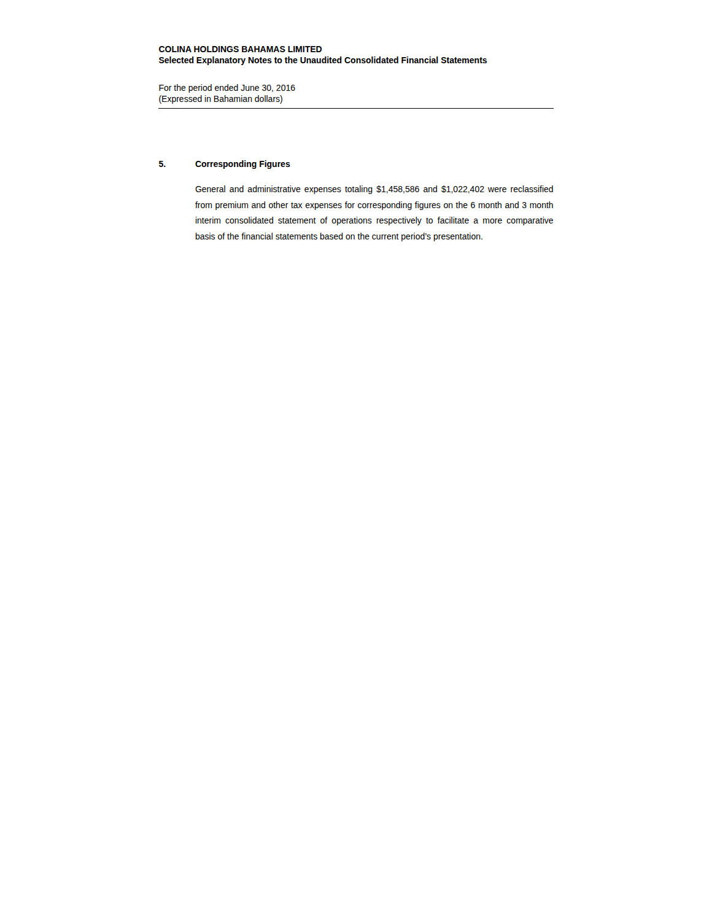COLINA HOLDINGS BAHAMAS LIMITED
Selected Explanatory Notes to the Unaudited Consolidated Financial Statements
For the period ended June 30, 2016
(Expressed in Bahamian dollars)
5.
Corresponding Figures
General and administrative expenses totaling $1,458,586 and $1,022,402 were reclassified from premium and other tax expenses for corresponding figures on the 6 month and 3 month interim consolidated statement of operations respectively to facilitate a more comparative basis of the financial statements based on the current period’s presentation.